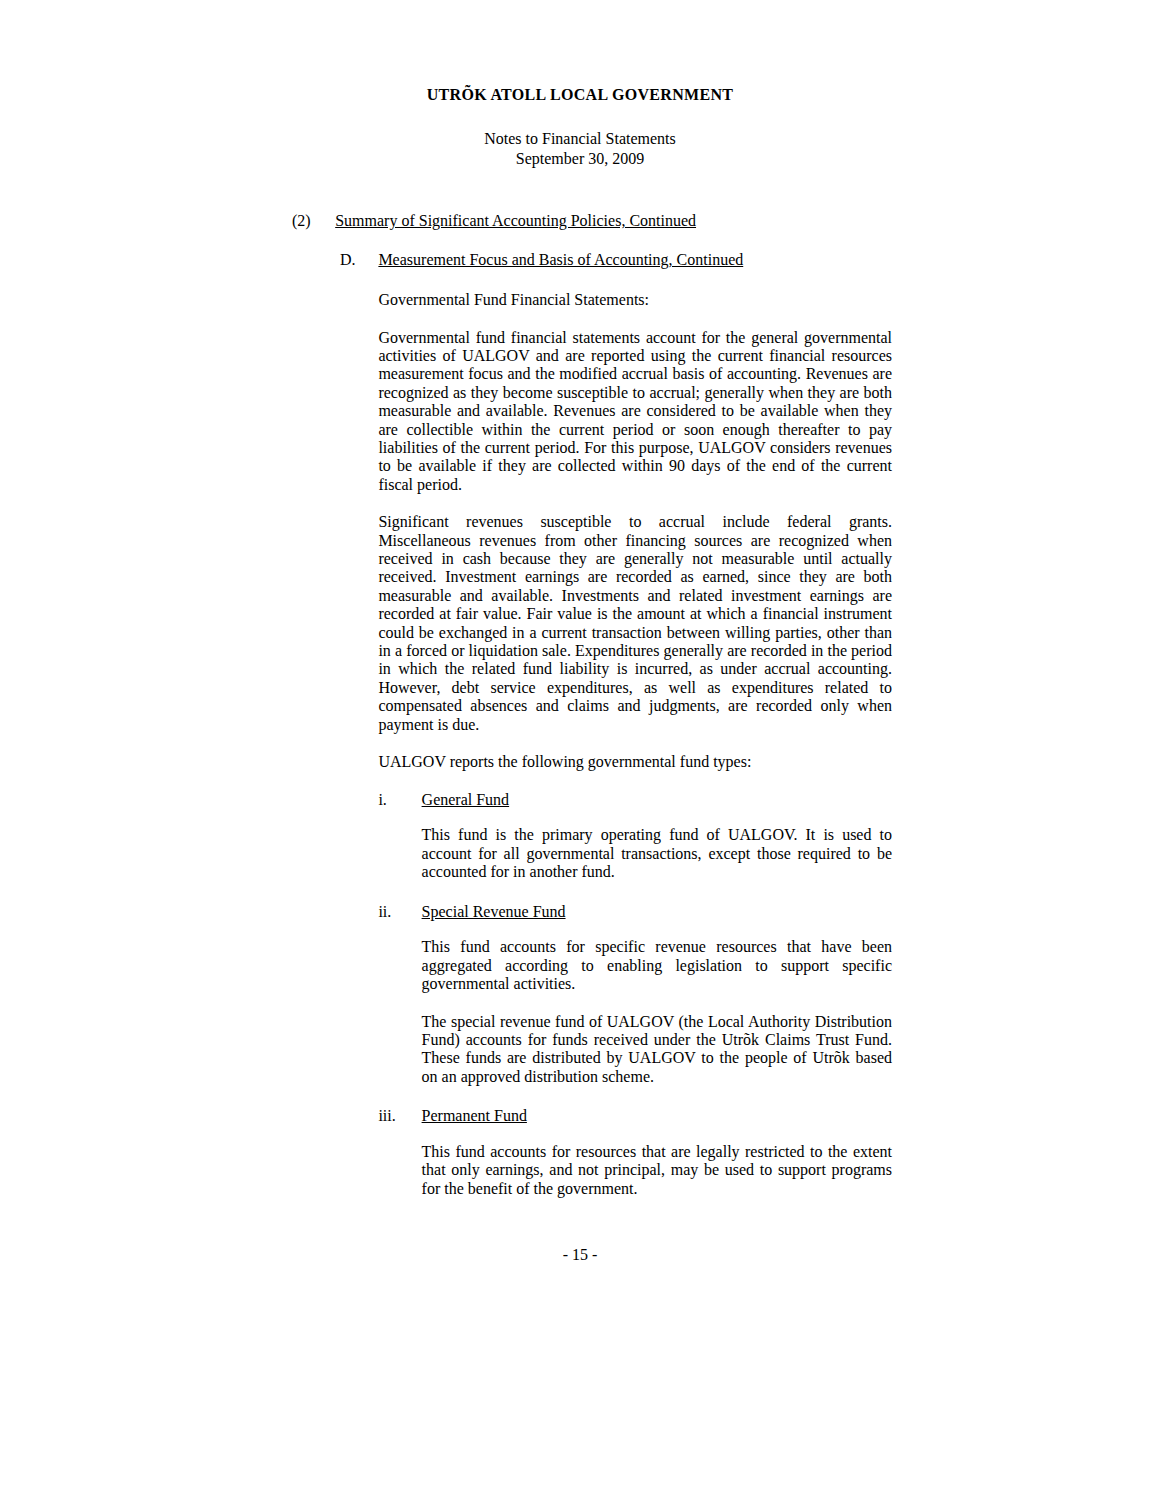UTRÕK ATOLL LOCAL GOVERNMENT
Notes to Financial Statements
September 30, 2009
(2)
Summary of Significant Accounting Policies, Continued
D.
Measurement Focus and Basis of Accounting, Continued
Governmental Fund Financial Statements:
Governmental fund financial statements account for the general governmental activities of UALGOV and are reported using the current financial resources measurement focus and the modified accrual basis of accounting. Revenues are recognized as they become susceptible to accrual; generally when they are both measurable and available. Revenues are considered to be available when they are collectible within the current period or soon enough thereafter to pay liabilities of the current period. For this purpose, UALGOV considers revenues to be available if they are collected within 90 days of the end of the current fiscal period.
Significant revenues susceptible to accrual include federal grants. Miscellaneous revenues from other financing sources are recognized when received in cash because they are generally not measurable until actually received. Investment earnings are recorded as earned, since they are both measurable and available. Investments and related investment earnings are recorded at fair value. Fair value is the amount at which a financial instrument could be exchanged in a current transaction between willing parties, other than in a forced or liquidation sale. Expenditures generally are recorded in the period in which the related fund liability is incurred, as under accrual accounting. However, debt service expenditures, as well as expenditures related to compensated absences and claims and judgments, are recorded only when payment is due.
UALGOV reports the following governmental fund types:
i.
General Fund
This fund is the primary operating fund of UALGOV. It is used to account for all governmental transactions, except those required to be accounted for in another fund.
ii.
Special Revenue Fund
This fund accounts for specific revenue resources that have been aggregated according to enabling legislation to support specific governmental activities.
The special revenue fund of UALGOV (the Local Authority Distribution Fund) accounts for funds received under the Utrõk Claims Trust Fund. These funds are distributed by UALGOV to the people of Utrõk based on an approved distribution scheme.
iii.
Permanent Fund
This fund accounts for resources that are legally restricted to the extent that only earnings, and not principal, may be used to support programs for the benefit of the government.
- 15 -